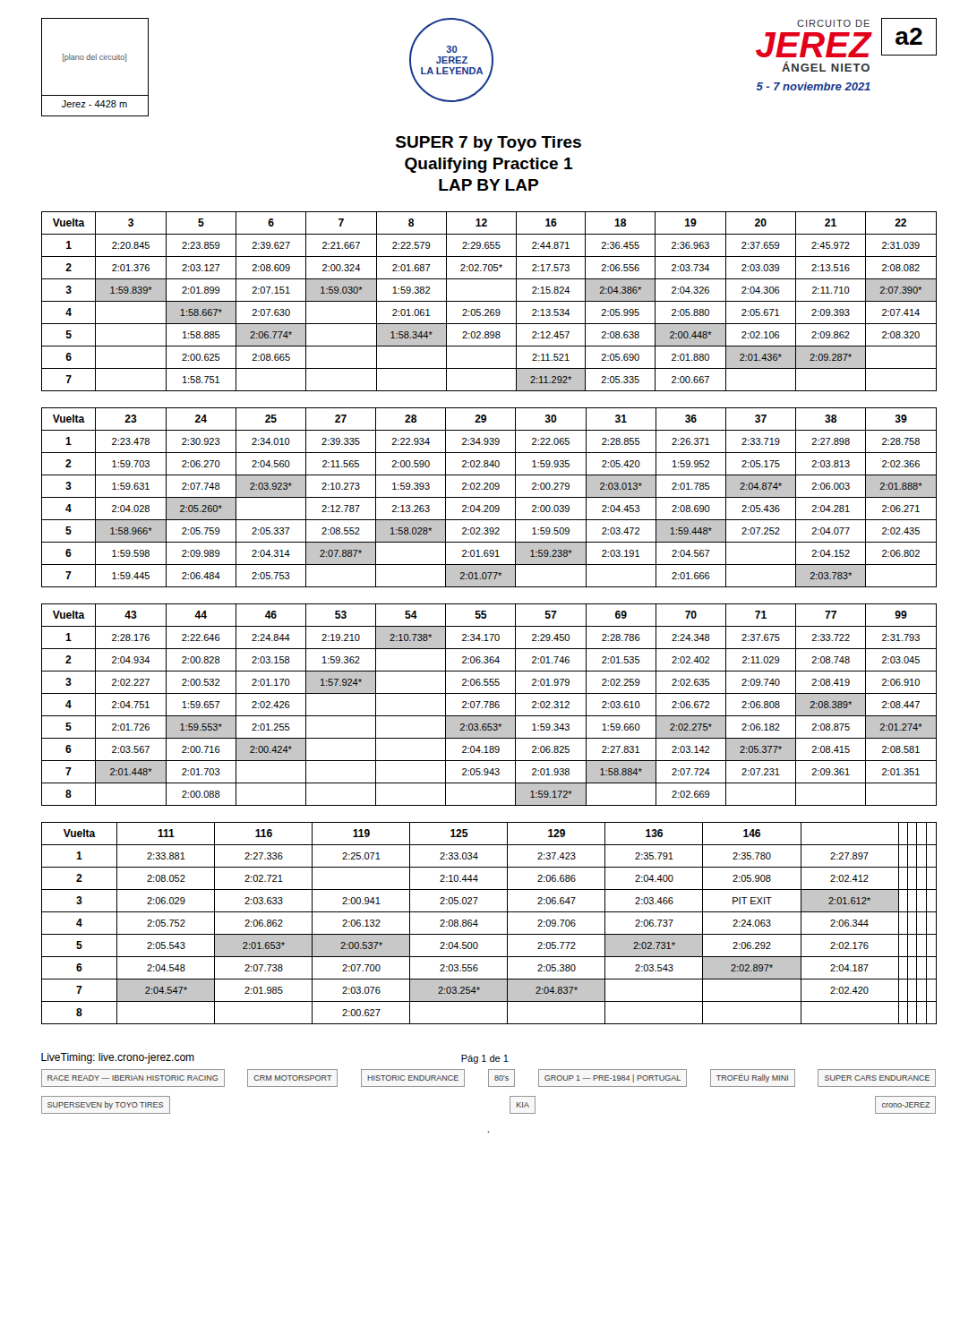[plano del circuito]
Jerez - 4428 m
30 JEREZ LA LEYENDA
CIRCUITO DE
JEREZ
ÁNGEL NIETO
5 - 7 noviembre 2021
a2
SUPER 7 by Toyo Tires
Qualifying Practice 1
LAP BY LAP
| Vuelta | 3 | 5 | 6 | 7 | 8 | 12 | 16 | 18 | 19 | 20 | 21 | 22 |
| --- | --- | --- | --- | --- | --- | --- | --- | --- | --- | --- | --- | --- |
| 1 | 2:20.845 | 2:23.859 | 2:39.627 | 2:21.667 | 2:22.579 | 2:29.655 | 2:44.871 | 2:36.455 | 2:36.963 | 2:37.659 | 2:45.972 | 2:31.039 |
| 2 | 2:01.376 | 2:03.127 | 2:08.609 | 2:00.324 | 2:01.687 | 2:02.705* | 2:17.573 | 2:06.556 | 2:03.734 | 2:03.039 | 2:13.516 | 2:08.082 |
| 3 | 1:59.839* | 2:01.899 | 2:07.151 | 1:59.030* | 1:59.382 | | 2:15.824 | 2:04.386* | 2:04.326 | 2:04.306 | 2:11.710 | 2:07.390* |
| 4 | | 1:58.667* | 2:07.630 | | 2:01.061 | 2:05.269 | 2:13.534 | 2:05.995 | 2:05.880 | 2:05.671 | 2:09.393 | 2:07.414 |
| 5 | | 1:58.885 | 2:06.774* | | 1:58.344* | 2:02.898 | 2:12.457 | 2:08.638 | 2:00.448* | 2:02.106 | 2:09.862 | 2:08.320 |
| 6 | | 2:00.625 | 2:08.665 | | | | 2:11.521 | 2:05.690 | 2:01.880 | 2:01.436* | 2:09.287* | |
| 7 | | 1:58.751 | | | | | 2:11.292* | 2:05.335 | 2:00.667 | | | |
| Vuelta | 23 | 24 | 25 | 27 | 28 | 29 | 30 | 31 | 36 | 37 | 38 | 39 |
| --- | --- | --- | --- | --- | --- | --- | --- | --- | --- | --- | --- | --- |
| 1 | 2:23.478 | 2:30.923 | 2:34.010 | 2:39.335 | 2:22.934 | 2:34.939 | 2:22.065 | 2:28.855 | 2:26.371 | 2:33.719 | 2:27.898 | 2:28.758 |
| 2 | 1:59.703 | 2:06.270 | 2:04.560 | 2:11.565 | 2:00.590 | 2:02.840 | 1:59.935 | 2:05.420 | 1:59.952 | 2:05.175 | 2:03.813 | 2:02.366 |
| 3 | 1:59.631 | 2:07.748 | 2:03.923* | 2:10.273 | 1:59.393 | 2:02.209 | 2:00.279 | 2:03.013* | 2:01.785 | 2:04.874* | 2:06.003 | 2:01.888* |
| 4 | 2:04.028 | 2:05.260* | | 2:12.787 | 2:13.263 | 2:04.209 | 2:00.039 | 2:04.453 | 2:08.690 | 2:05.436 | 2:04.281 | 2:06.271 |
| 5 | 1:58.966* | 2:05.759 | 2:05.337 | 2:08.552 | 1:58.028* | 2:02.392 | 1:59.509 | 2:03.472 | 1:59.448* | 2:07.252 | 2:04.077 | 2:02.435 |
| 6 | 1:59.598 | 2:09.989 | 2:04.314 | 2:07.887* | | 2:01.691 | 1:59.238* | 2:03.191 | 2:04.567 | | 2:04.152 | 2:06.802 |
| 7 | 1:59.445 | 2:06.484 | 2:05.753 | | | 2:01.077* | | | 2:01.666 | | 2:03.783* | |
| Vuelta | 43 | 44 | 46 | 53 | 54 | 55 | 57 | 69 | 70 | 71 | 77 | 99 |
| --- | --- | --- | --- | --- | --- | --- | --- | --- | --- | --- | --- | --- |
| 1 | 2:28.176 | 2:22.646 | 2:24.844 | 2:19.210 | 2:10.738* | 2:34.170 | 2:29.450 | 2:28.786 | 2:24.348 | 2:37.675 | 2:33.722 | 2:31.793 |
| 2 | 2:04.934 | 2:00.828 | 2:03.158 | 1:59.362 | | 2:06.364 | 2:01.746 | 2:01.535 | 2:02.402 | 2:11.029 | 2:08.748 | 2:03.045 |
| 3 | 2:02.227 | 2:00.532 | 2:01.170 | 1:57.924* | | 2:06.555 | 2:01.979 | 2:02.259 | 2:02.635 | 2:09.740 | 2:08.419 | 2:06.910 |
| 4 | 2:04.751 | 1:59.657 | 2:02.426 | | | 2:07.786 | 2:02.312 | 2:03.610 | 2:06.672 | 2:06.808 | 2:08.389* | 2:08.447 |
| 5 | 2:01.726 | 1:59.553* | 2:01.255 | | | 2:03.653* | 1:59.343 | 1:59.660 | 2:02.275* | 2:06.182 | 2:08.875 | 2:01.274* |
| 6 | 2:03.567 | 2:00.716 | 2:00.424* | | | 2:04.189 | 2:06.825 | 2:27.831 | 2:03.142 | 2:05.377* | 2:08.415 | 2:08.581 |
| 7 | 2:01.448* | 2:01.703 | | | | 2:05.943 | 2:01.938 | 1:58.884* | 2:07.724 | 2:07.231 | 2:09.361 | 2:01.351 |
| 8 | | 2:00.088 | | | | | 1:59.172* | | 2:02.669 | | | |
| Vuelta | 111 | 116 | 119 | 125 | 129 | 136 | 146 | | | | | |
| --- | --- | --- | --- | --- | --- | --- | --- | --- | --- | --- | --- | --- |
| 1 | 2:33.881 | 2:27.336 | 2:25.071 | 2:33.034 | 2:37.423 | 2:35.791 | 2:35.780 | 2:27.897 | | | | |
| 2 | 2:08.052 | 2:02.721 | | 2:10.444 | 2:06.686 | 2:04.400 | 2:05.908 | 2:02.412 | | | | |
| 3 | 2:06.029 | 2:03.633 | 2:00.941 | 2:05.027 | 2:06.647 | 2:03.466 | PIT EXIT | 2:01.612* | | | | |
| 4 | 2:05.752 | 2:06.862 | 2:06.132 | 2:08.864 | 2:09.706 | 2:06.737 | 2:24.063 | 2:06.344 | | | | |
| 5 | 2:05.543 | 2:01.653* | 2:00.537* | 2:04.500 | 2:05.772 | 2:02.731* | 2:06.292 | 2:02.176 | | | | |
| 6 | 2:04.548 | 2:07.738 | 2:07.700 | 2:03.556 | 2:05.380 | 2:03.543 | 2:02.897* | 2:04.187 | | | | |
| 7 | 2:04.547* | 2:01.985 | 2:03.076 | 2:03.254* | 2:04.837* | | | 2:02.420 | | | | |
| 8 | | | 2:00.627 | | | | | | | | | |
LiveTiming: live.crono-jerez.com
Pág 1 de 1
RACE READY — IBERIAN HISTORIC RACING CRM MOTORSPORT HISTORIC ENDURANCE 80's GROUP 1 — PRE-1984 | PORTUGAL TROFÉU Rally MINI SUPER CARS ENDURANCE SUPERSEVEN by TOYO TIRES KIA crono-JEREZ
.